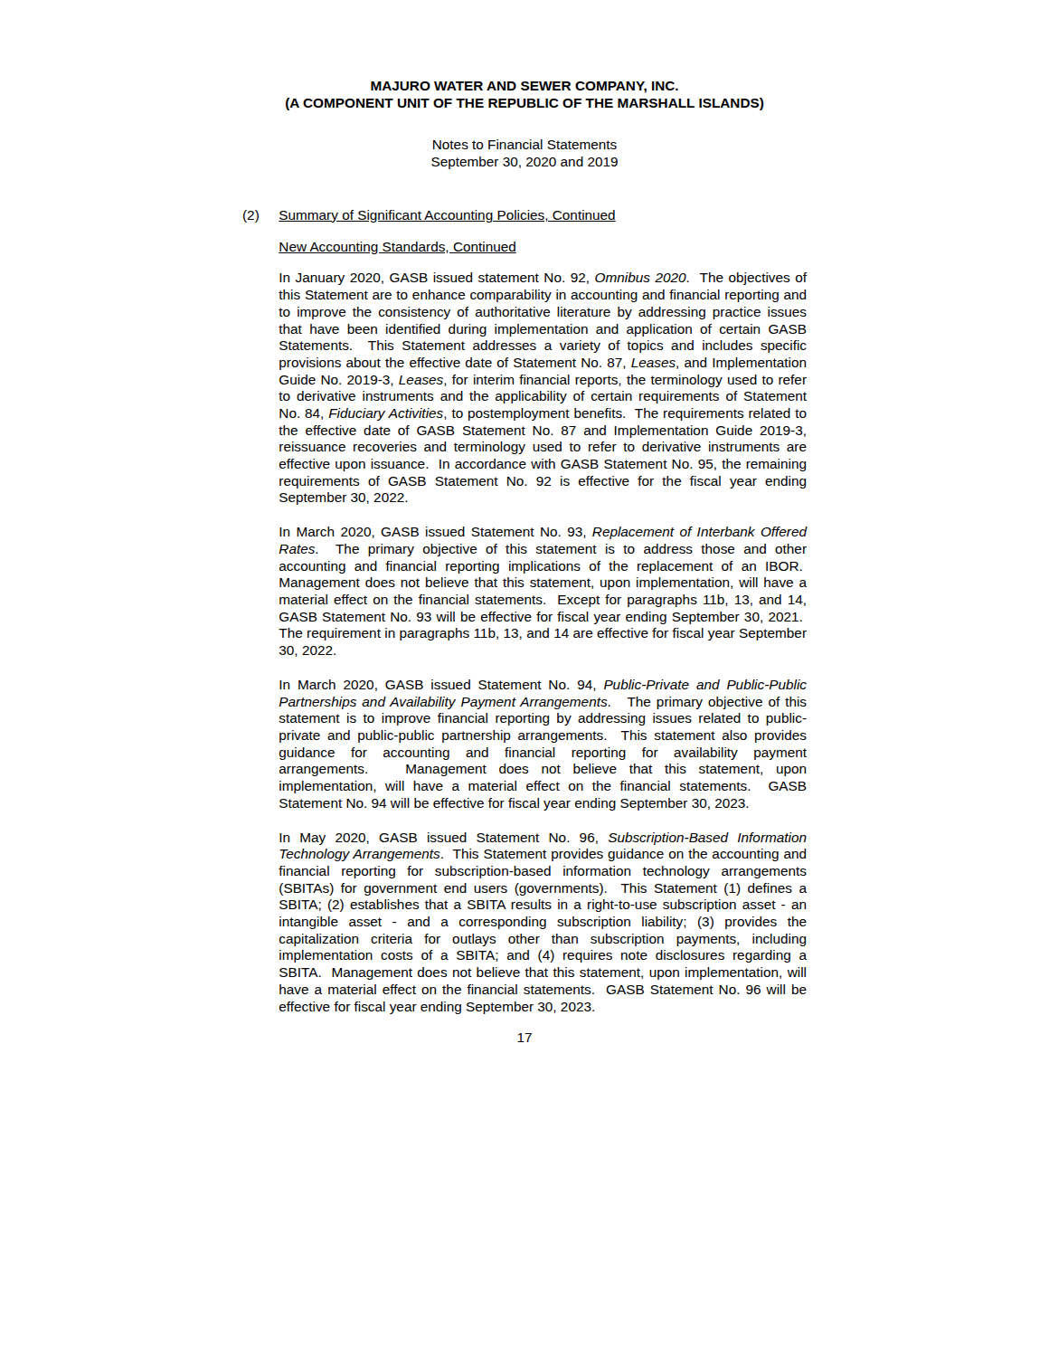MAJURO WATER AND SEWER COMPANY, INC.
(A COMPONENT UNIT OF THE REPUBLIC OF THE MARSHALL ISLANDS)
Notes to Financial Statements
September 30, 2020 and 2019
(2) Summary of Significant Accounting Policies, Continued
New Accounting Standards, Continued
In January 2020, GASB issued statement No. 92, Omnibus 2020. The objectives of this Statement are to enhance comparability in accounting and financial reporting and to improve the consistency of authoritative literature by addressing practice issues that have been identified during implementation and application of certain GASB Statements. This Statement addresses a variety of topics and includes specific provisions about the effective date of Statement No. 87, Leases, and Implementation Guide No. 2019-3, Leases, for interim financial reports, the terminology used to refer to derivative instruments and the applicability of certain requirements of Statement No. 84, Fiduciary Activities, to postemployment benefits. The requirements related to the effective date of GASB Statement No. 87 and Implementation Guide 2019-3, reissuance recoveries and terminology used to refer to derivative instruments are effective upon issuance. In accordance with GASB Statement No. 95, the remaining requirements of GASB Statement No. 92 is effective for the fiscal year ending September 30, 2022.
In March 2020, GASB issued Statement No. 93, Replacement of Interbank Offered Rates. The primary objective of this statement is to address those and other accounting and financial reporting implications of the replacement of an IBOR. Management does not believe that this statement, upon implementation, will have a material effect on the financial statements. Except for paragraphs 11b, 13, and 14, GASB Statement No. 93 will be effective for fiscal year ending September 30, 2021. The requirement in paragraphs 11b, 13, and 14 are effective for fiscal year September 30, 2022.
In March 2020, GASB issued Statement No. 94, Public-Private and Public-Public Partnerships and Availability Payment Arrangements. The primary objective of this statement is to improve financial reporting by addressing issues related to public-private and public-public partnership arrangements. This statement also provides guidance for accounting and financial reporting for availability payment arrangements. Management does not believe that this statement, upon implementation, will have a material effect on the financial statements. GASB Statement No. 94 will be effective for fiscal year ending September 30, 2023.
In May 2020, GASB issued Statement No. 96, Subscription-Based Information Technology Arrangements. This Statement provides guidance on the accounting and financial reporting for subscription-based information technology arrangements (SBITAs) for government end users (governments). This Statement (1) defines a SBITA; (2) establishes that a SBITA results in a right-to-use subscription asset - an intangible asset - and a corresponding subscription liability; (3) provides the capitalization criteria for outlays other than subscription payments, including implementation costs of a SBITA; and (4) requires note disclosures regarding a SBITA. Management does not believe that this statement, upon implementation, will have a material effect on the financial statements. GASB Statement No. 96 will be effective for fiscal year ending September 30, 2023.
17